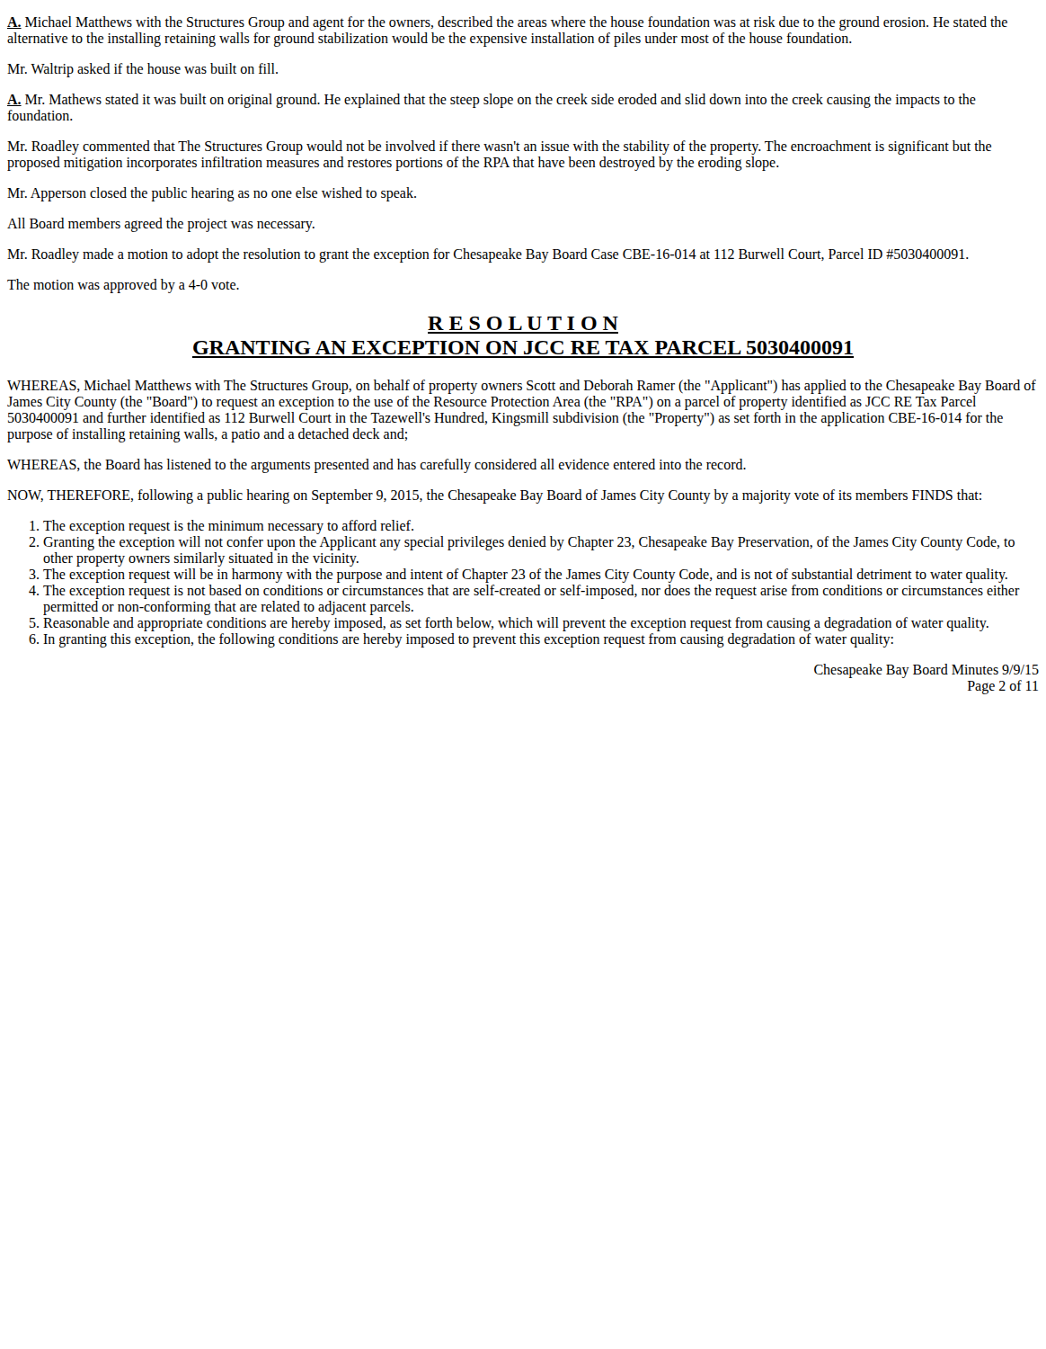A. Michael Matthews with the Structures Group and agent for the owners, described the areas where the house foundation was at risk due to the ground erosion. He stated the alternative to the installing retaining walls for ground stabilization would be the expensive installation of piles under most of the house foundation.
Mr. Waltrip asked if the house was built on fill.
A. Mr. Mathews stated it was built on original ground. He explained that the steep slope on the creek side eroded and slid down into the creek causing the impacts to the foundation.
Mr. Roadley commented that The Structures Group would not be involved if there wasn't an issue with the stability of the property. The encroachment is significant but the proposed mitigation incorporates infiltration measures and restores portions of the RPA that have been destroyed by the eroding slope.
Mr. Apperson closed the public hearing as no one else wished to speak.
All Board members agreed the project was necessary.
Mr. Roadley made a motion to adopt the resolution to grant the exception for Chesapeake Bay Board Case CBE-16-014 at 112 Burwell Court, Parcel ID #5030400091.
The motion was approved by a 4-0 vote.
R E S O L U T I O N
GRANTING AN EXCEPTION ON JCC RE TAX PARCEL 5030400091
WHEREAS, Michael Matthews with The Structures Group, on behalf of property owners Scott and Deborah Ramer (the "Applicant") has applied to the Chesapeake Bay Board of James City County (the "Board") to request an exception to the use of the Resource Protection Area (the "RPA") on a parcel of property identified as JCC RE Tax Parcel 5030400091 and further identified as 112 Burwell Court in the Tazewell's Hundred, Kingsmill subdivision (the "Property") as set forth in the application CBE-16-014 for the purpose of installing retaining walls, a patio and a detached deck and;
WHEREAS, the Board has listened to the arguments presented and has carefully considered all evidence entered into the record.
NOW, THEREFORE, following a public hearing on September 9, 2015, the Chesapeake Bay Board of James City County by a majority vote of its members FINDS that:
The exception request is the minimum necessary to afford relief.
Granting the exception will not confer upon the Applicant any special privileges denied by Chapter 23, Chesapeake Bay Preservation, of the James City County Code, to other property owners similarly situated in the vicinity.
The exception request will be in harmony with the purpose and intent of Chapter 23 of the James City County Code, and is not of substantial detriment to water quality.
The exception request is not based on conditions or circumstances that are self-created or self-imposed, nor does the request arise from conditions or circumstances either permitted or non-conforming that are related to adjacent parcels.
Reasonable and appropriate conditions are hereby imposed, as set forth below, which will prevent the exception request from causing a degradation of water quality.
In granting this exception, the following conditions are hereby imposed to prevent this exception request from causing degradation of water quality:
Chesapeake Bay Board Minutes 9/9/15
Page 2 of 11